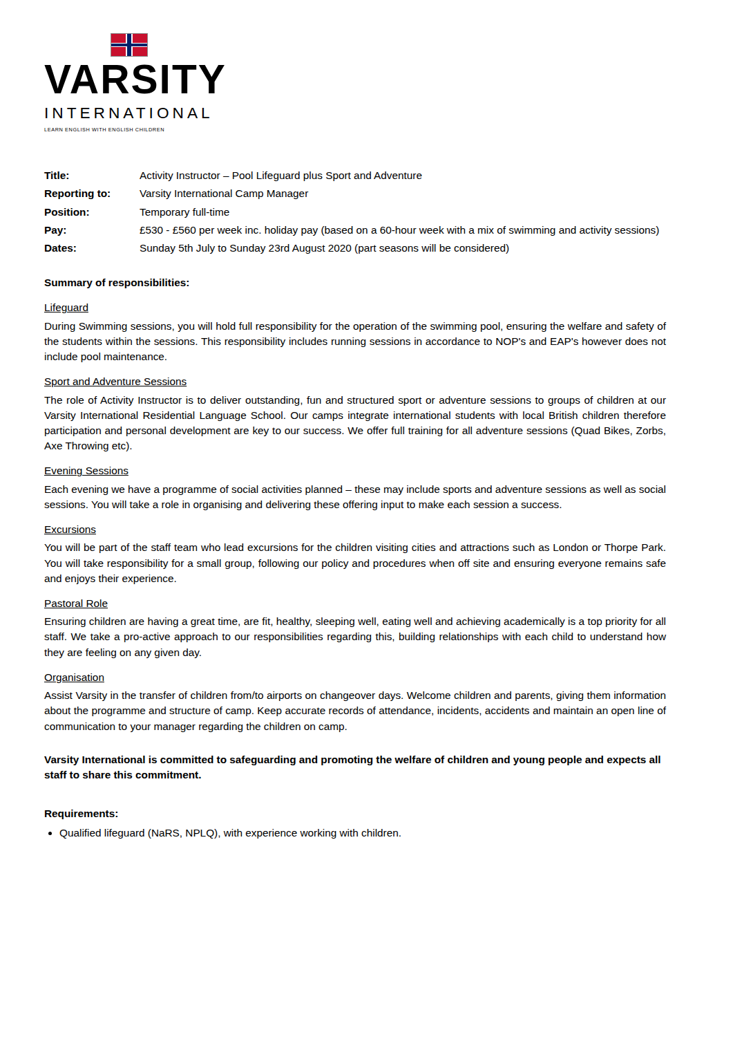VARSITY
INTERNATIONAL
LEARN ENGLISH WITH ENGLISH CHILDREN
| Title: | Activity Instructor – Pool Lifeguard plus Sport and Adventure |
| Reporting to: | Varsity International Camp Manager |
| Position: | Temporary full-time |
| Pay: | £530 - £560 per week inc. holiday pay (based on a 60-hour week with a mix of swimming and activity sessions) |
| Dates: | Sunday 5th July to Sunday 23rd August 2020 (part seasons will be considered) |
Summary of responsibilities:
Lifeguard
During Swimming sessions, you will hold full responsibility for the operation of the swimming pool, ensuring the welfare and safety of the students within the sessions. This responsibility includes running sessions in accordance to NOP's and EAP's however does not include pool maintenance.
Sport and Adventure Sessions
The role of Activity Instructor is to deliver outstanding, fun and structured sport or adventure sessions to groups of children at our Varsity International Residential Language School. Our camps integrate international students with local British children therefore participation and personal development are key to our success. We offer full training for all adventure sessions (Quad Bikes, Zorbs, Axe Throwing etc).
Evening Sessions
Each evening we have a programme of social activities planned – these may include sports and adventure sessions as well as social sessions. You will take a role in organising and delivering these offering input to make each session a success.
Excursions
You will be part of the staff team who lead excursions for the children visiting cities and attractions such as London or Thorpe Park. You will take responsibility for a small group, following our policy and procedures when off site and ensuring everyone remains safe and enjoys their experience.
Pastoral Role
Ensuring children are having a great time, are fit, healthy, sleeping well, eating well and achieving academically is a top priority for all staff. We take a pro-active approach to our responsibilities regarding this, building relationships with each child to understand how they are feeling on any given day.
Organisation
Assist Varsity in the transfer of children from/to airports on changeover days. Welcome children and parents, giving them information about the programme and structure of camp. Keep accurate records of attendance, incidents, accidents and maintain an open line of communication to your manager regarding the children on camp.
Varsity International is committed to safeguarding and promoting the welfare of children and young people and expects all staff to share this commitment.
Requirements:
Qualified lifeguard (NaRS, NPLQ), with experience working with children.